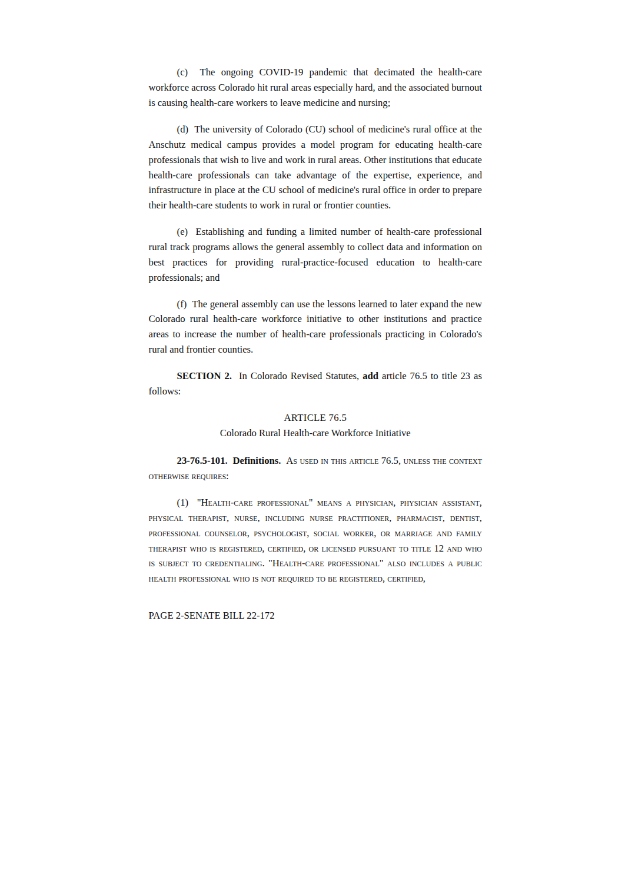(c) The ongoing COVID-19 pandemic that decimated the health-care workforce across Colorado hit rural areas especially hard, and the associated burnout is causing health-care workers to leave medicine and nursing;
(d) The university of Colorado (CU) school of medicine's rural office at the Anschutz medical campus provides a model program for educating health-care professionals that wish to live and work in rural areas. Other institutions that educate health-care professionals can take advantage of the expertise, experience, and infrastructure in place at the CU school of medicine's rural office in order to prepare their health-care students to work in rural or frontier counties.
(e) Establishing and funding a limited number of health-care professional rural track programs allows the general assembly to collect data and information on best practices for providing rural-practice-focused education to health-care professionals; and
(f) The general assembly can use the lessons learned to later expand the new Colorado rural health-care workforce initiative to other institutions and practice areas to increase the number of health-care professionals practicing in Colorado's rural and frontier counties.
SECTION 2. In Colorado Revised Statutes, add article 76.5 to title 23 as follows:
ARTICLE 76.5
Colorado Rural Health-care Workforce Initiative
23-76.5-101. Definitions. As used in this article 76.5, unless the context otherwise requires:
(1) "Health-care professional" means a physician, physician assistant, physical therapist, nurse, including nurse practitioner, pharmacist, dentist, professional counselor, psychologist, social worker, or marriage and family therapist who is registered, certified, or licensed pursuant to title 12 and who is subject to credentialing. "Health-care professional" also includes a public health professional who is not required to be registered, certified,
PAGE 2-SENATE BILL 22-172